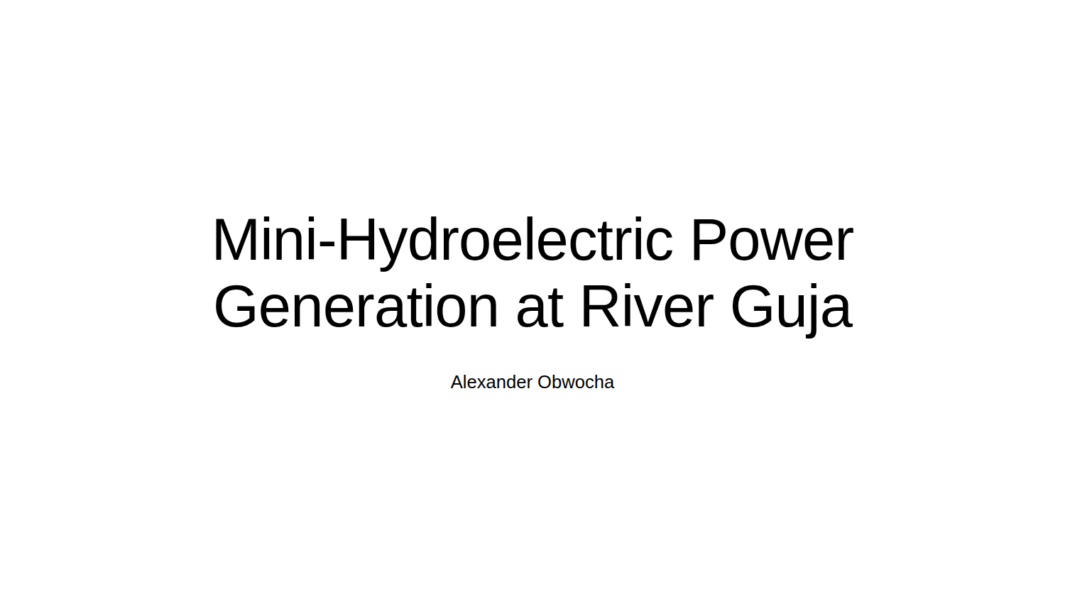Mini-Hydroelectric Power Generation at River Guja
Alexander Obwocha